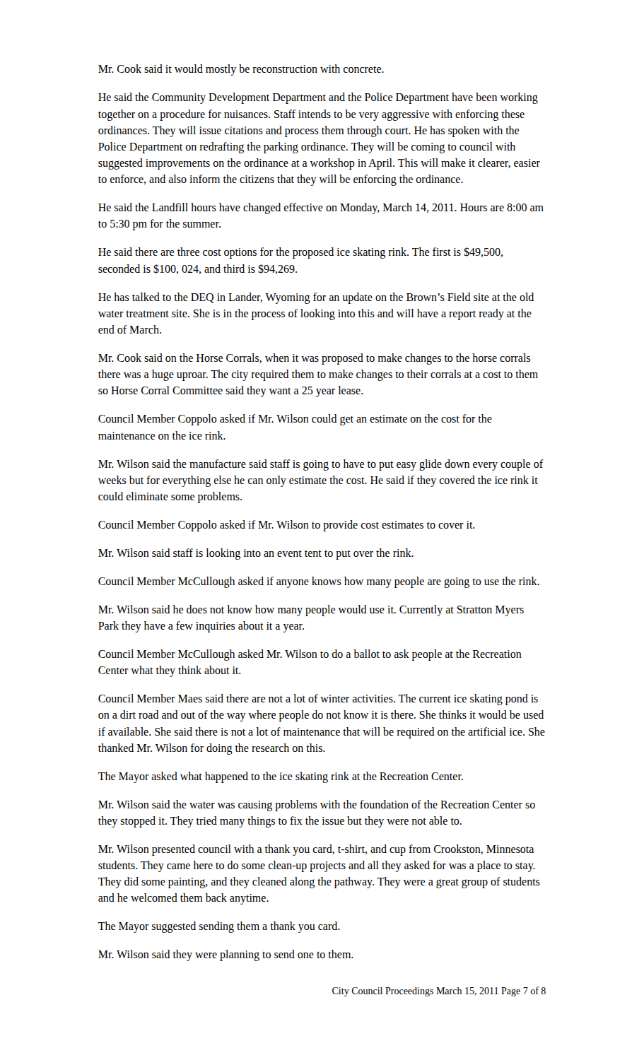Mr. Cook said it would mostly be reconstruction with concrete.
He said the Community Development Department and the Police Department have been working together on a procedure for nuisances. Staff intends to be very aggressive with enforcing these ordinances. They will issue citations and process them through court. He has spoken with the Police Department on redrafting the parking ordinance. They will be coming to council with suggested improvements on the ordinance at a workshop in April. This will make it clearer, easier to enforce, and also inform the citizens that they will be enforcing the ordinance.
He said the Landfill hours have changed effective on Monday, March 14, 2011. Hours are 8:00 am to 5:30 pm for the summer.
He said there are three cost options for the proposed ice skating rink. The first is $49,500, seconded is $100, 024, and third is $94,269.
He has talked to the DEQ in Lander, Wyoming for an update on the Brown’s Field site at the old water treatment site. She is in the process of looking into this and will have a report ready at the end of March.
Mr. Cook said on the Horse Corrals, when it was proposed to make changes to the horse corrals there was a huge uproar. The city required them to make changes to their corrals at a cost to them so Horse Corral Committee said they want a 25 year lease.
Council Member Coppolo asked if Mr. Wilson could get an estimate on the cost for the maintenance on the ice rink.
Mr. Wilson said the manufacture said staff is going to have to put easy glide down every couple of weeks but for everything else he can only estimate the cost. He said if they covered the ice rink it could eliminate some problems.
Council Member Coppolo asked if Mr. Wilson to provide cost estimates to cover it.
Mr. Wilson said staff is looking into an event tent to put over the rink.
Council Member McCullough asked if anyone knows how many people are going to use the rink.
Mr. Wilson said he does not know how many people would use it. Currently at Stratton Myers Park they have a few inquiries about it a year.
Council Member McCullough asked Mr. Wilson to do a ballot to ask people at the Recreation Center what they think about it.
Council Member Maes said there are not a lot of winter activities. The current ice skating pond is on a dirt road and out of the way where people do not know it is there. She thinks it would be used if available. She said there is not a lot of maintenance that will be required on the artificial ice. She thanked Mr. Wilson for doing the research on this.
The Mayor asked what happened to the ice skating rink at the Recreation Center.
Mr. Wilson said the water was causing problems with the foundation of the Recreation Center so they stopped it. They tried many things to fix the issue but they were not able to.
Mr. Wilson presented council with a thank you card, t-shirt, and cup from Crookston, Minnesota students. They came here to do some clean-up projects and all they asked for was a place to stay. They did some painting, and they cleaned along the pathway. They were a great group of students and he welcomed them back anytime.
The Mayor suggested sending them a thank you card.
Mr. Wilson said they were planning to send one to them.
City Council Proceedings March 15, 2011 Page 7 of 8